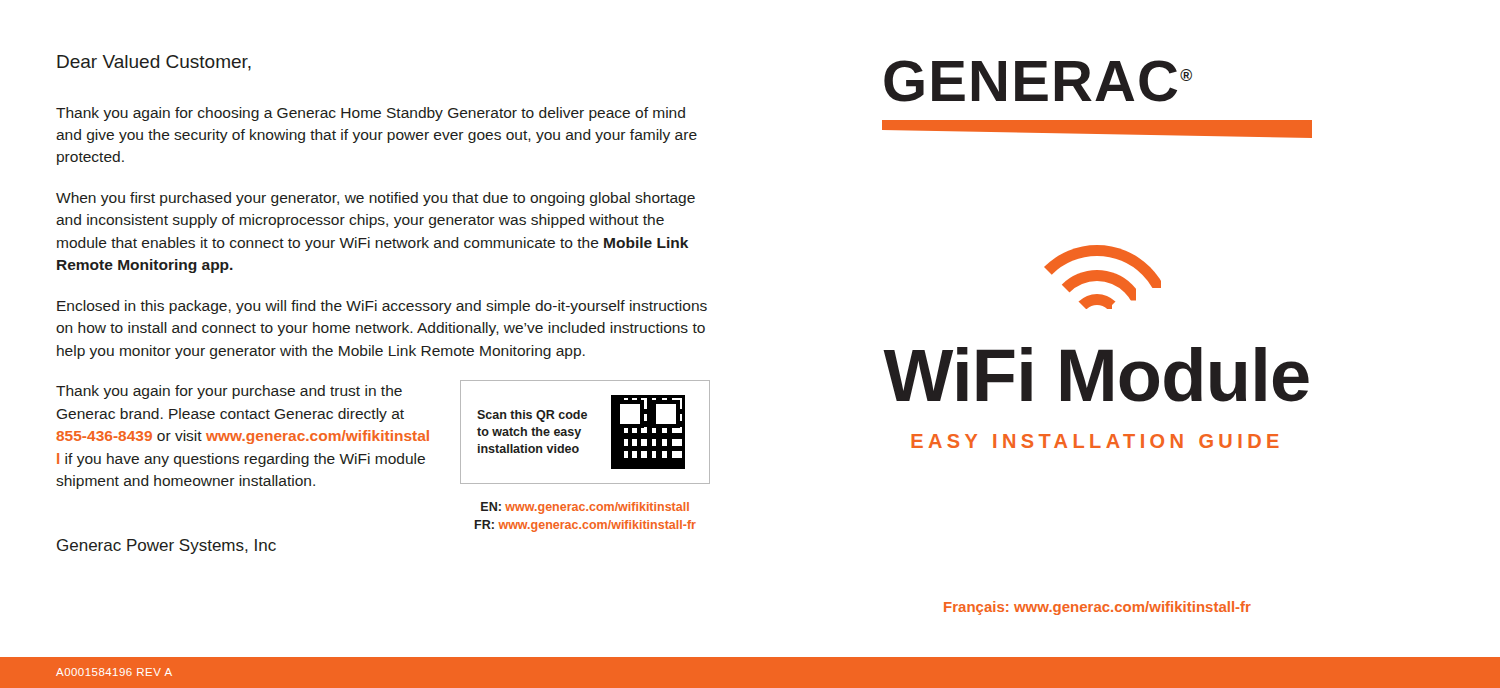Dear Valued Customer,
Thank you again for choosing a Generac Home Standby Generator to deliver peace of mind and give you the security of knowing that if your power ever goes out, you and your family are protected.
When you first purchased your generator, we notified you that due to ongoing global shortage and inconsistent supply of microprocessor chips, your generator was shipped without the module that enables it to connect to your WiFi network and communicate to the Mobile Link Remote Monitoring app.
Enclosed in this package, you will find the WiFi accessory and simple do-it-yourself instructions on how to install and connect to your home network. Additionally, we’ve included instructions to help you monitor your generator with the Mobile Link Remote Monitoring app.
Thank you again for your purchase and trust in the Generac brand. Please contact Generac directly at 855-436-8439 or visit www.generac.com/wifikitinstall if you have any questions regarding the WiFi module shipment and homeowner installation.
Scan this QR code to watch the easy installation video
EN: www.generac.com/wifikitinstall
FR: www.generac.com/wifikitinstall-fr
Generac Power Systems, Inc
GENERAC®
WiFi Module
Easy Installation Guide
Français: www.generac.com/wifikitinstall-fr
A0001584196 REV A